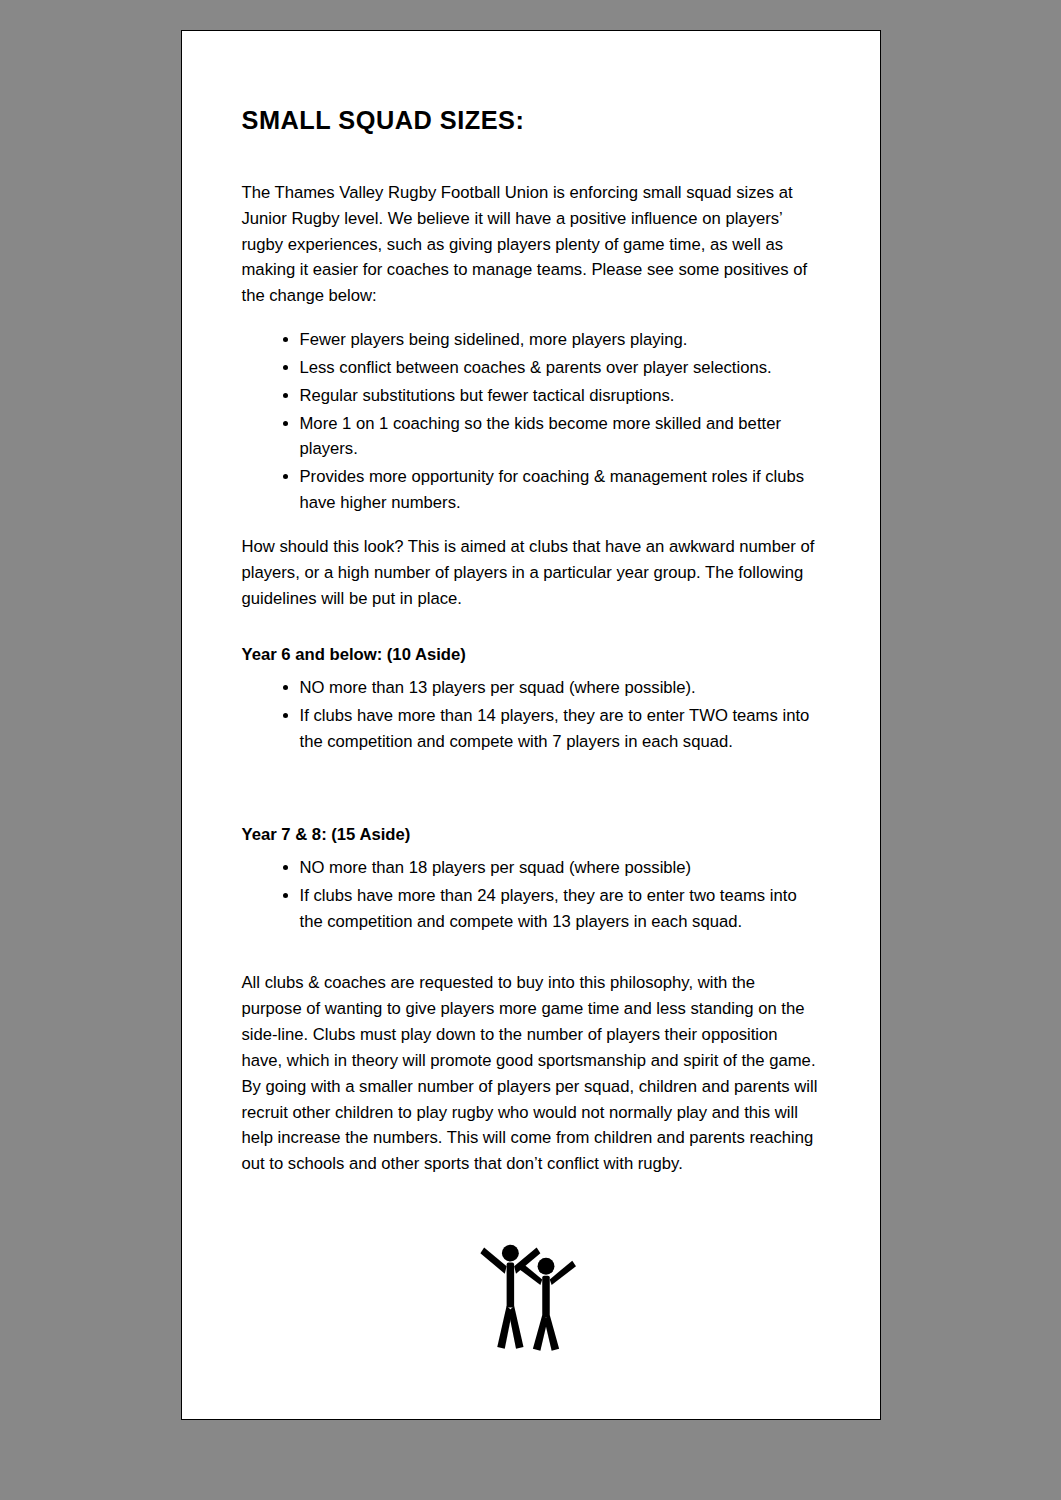SMALL SQUAD SIZES:
The Thames Valley Rugby Football Union is enforcing small squad sizes at Junior Rugby level. We believe it will have a positive influence on players’ rugby experiences, such as giving players plenty of game time, as well as making it easier for coaches to manage teams. Please see some positives of the change below:
Fewer players being sidelined, more players playing.
Less conflict between coaches & parents over player selections.
Regular substitutions but fewer tactical disruptions.
More 1 on 1 coaching so the kids become more skilled and better players.
Provides more opportunity for coaching & management roles if clubs have higher numbers.
How should this look? This is aimed at clubs that have an awkward number of players, or a high number of players in a particular year group. The following guidelines will be put in place.
Year 6 and below: (10 Aside)
NO more than 13 players per squad (where possible).
If clubs have more than 14 players, they are to enter TWO teams into the competition and compete with 7 players in each squad.
Year 7 & 8: (15 Aside)
NO more than 18 players per squad (where possible)
If clubs have more than 24 players, they are to enter two teams into the competition and compete with 13 players in each squad.
All clubs & coaches are requested to buy into this philosophy, with the purpose of wanting to give players more game time and less standing on the side-line. Clubs must play down to the number of players their opposition have, which in theory will promote good sportsmanship and spirit of the game. By going with a smaller number of players per squad, children and parents will recruit other children to play rugby who would not normally play and this will help increase the numbers. This will come from children and parents reaching out to schools and other sports that don’t conflict with rugby.